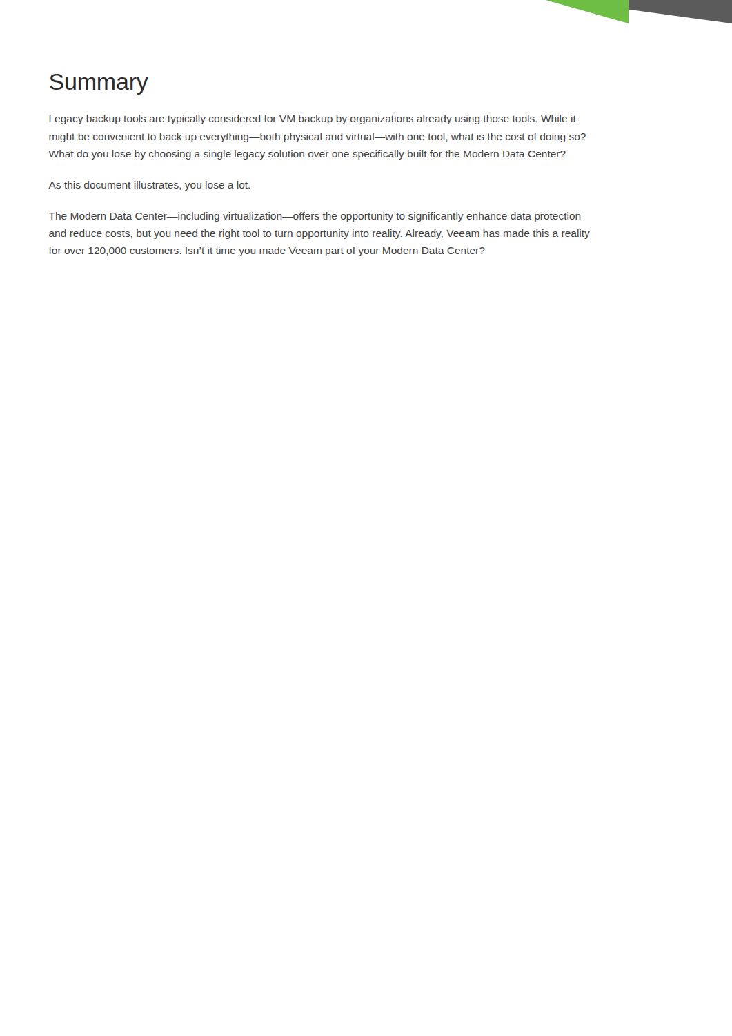Summary
Legacy backup tools are typically considered for VM backup by organizations already using those tools. While it might be convenient to back up everything—both physical and virtual—with one tool, what is the cost of doing so? What do you lose by choosing a single legacy solution over one specifically built for the Modern Data Center?
As this document illustrates, you lose a lot.
The Modern Data Center—including virtualization—offers the opportunity to significantly enhance data protection and reduce costs, but you need the right tool to turn opportunity into reality. Already, Veeam has made this a reality for over 120,000 customers. Isn’t it time you made Veeam part of your Modern Data Center?